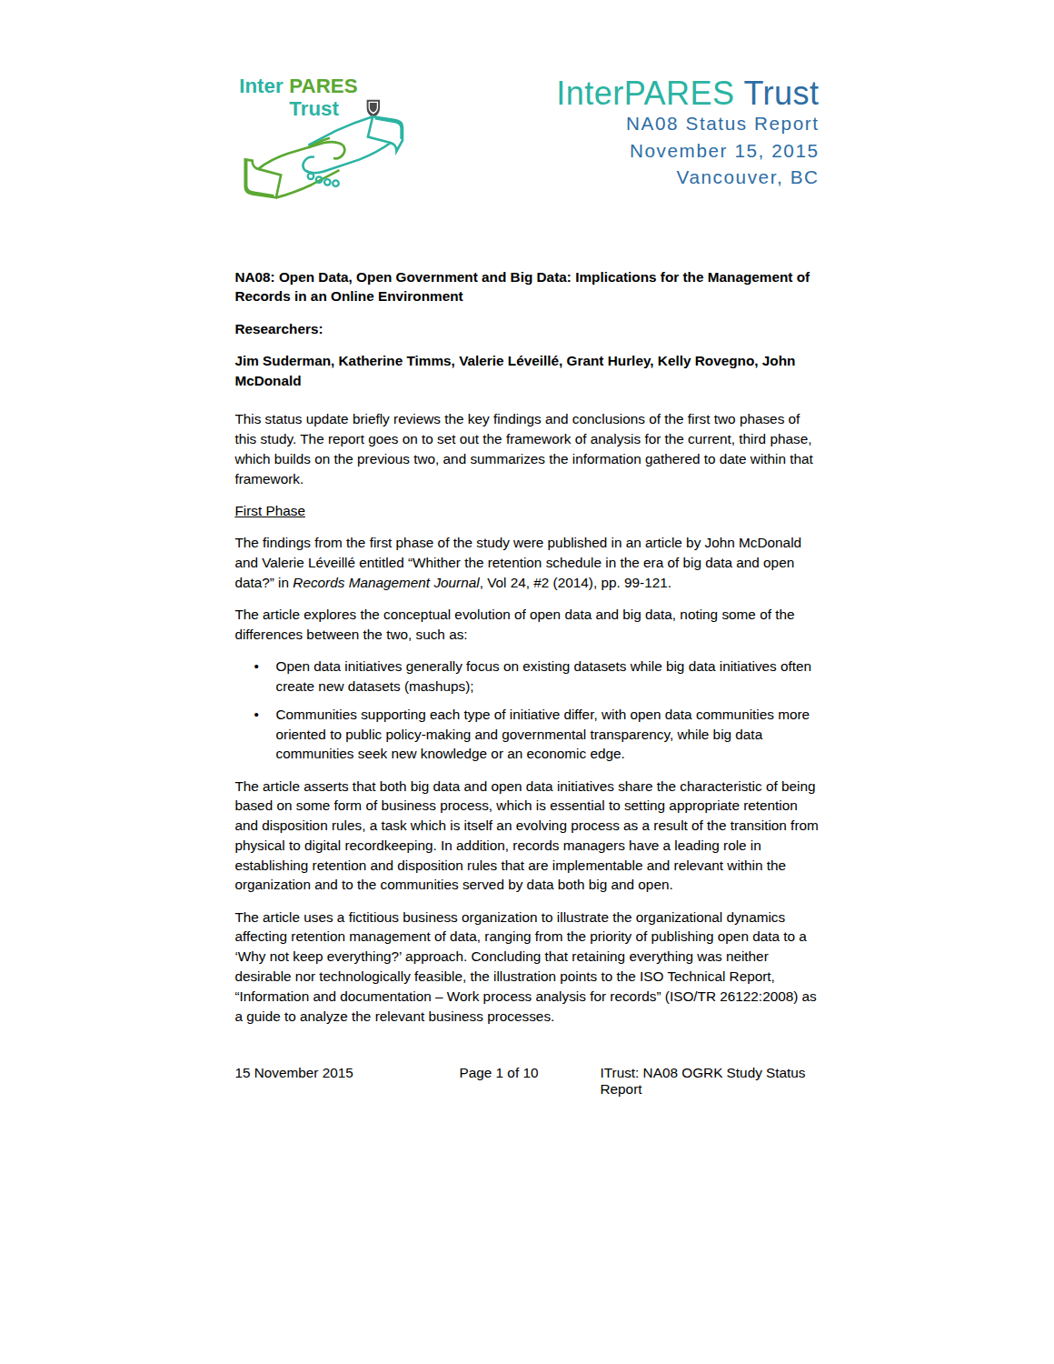Inter PARES Trust
InterPARES Trust
NA08 Status Report
November 15, 2015
Vancouver, BC
NA08: Open Data, Open Government and Big Data: Implications for the Management of Records in an Online Environment
Researchers:
Jim Suderman, Katherine Timms, Valerie Léveillé, Grant Hurley, Kelly Rovegno, John McDonald
This status update briefly reviews the key findings and conclusions of the first two phases of this study. The report goes on to set out the framework of analysis for the current, third phase, which builds on the previous two, and summarizes the information gathered to date within that framework.
First Phase
The findings from the first phase of the study were published in an article by John McDonald and Valerie Léveillé entitled “Whither the retention schedule in the era of big data and open data?” in Records Management Journal, Vol 24, #2 (2014), pp. 99-121.
The article explores the conceptual evolution of open data and big data, noting some of the differences between the two, such as:
Open data initiatives generally focus on existing datasets while big data initiatives often create new datasets (mashups);
Communities supporting each type of initiative differ, with open data communities more oriented to public policy-making and governmental transparency, while big data communities seek new knowledge or an economic edge.
The article asserts that both big data and open data initiatives share the characteristic of being based on some form of business process, which is essential to setting appropriate retention and disposition rules, a task which is itself an evolving process as a result of the transition from physical to digital recordkeeping. In addition, records managers have a leading role in establishing retention and disposition rules that are implementable and relevant within the organization and to the communities served by data both big and open.
The article uses a fictitious business organization to illustrate the organizational dynamics affecting retention management of data, ranging from the priority of publishing open data to a ‘Why not keep everything?’ approach. Concluding that retaining everything was neither desirable nor technologically feasible, the illustration points to the ISO Technical Report, “Information and documentation – Work process analysis for records” (ISO/TR 26122:2008) as a guide to analyze the relevant business processes.
15 November 2015
Page 1 of 10
ITrust: NA08 OGRK Study Status Report